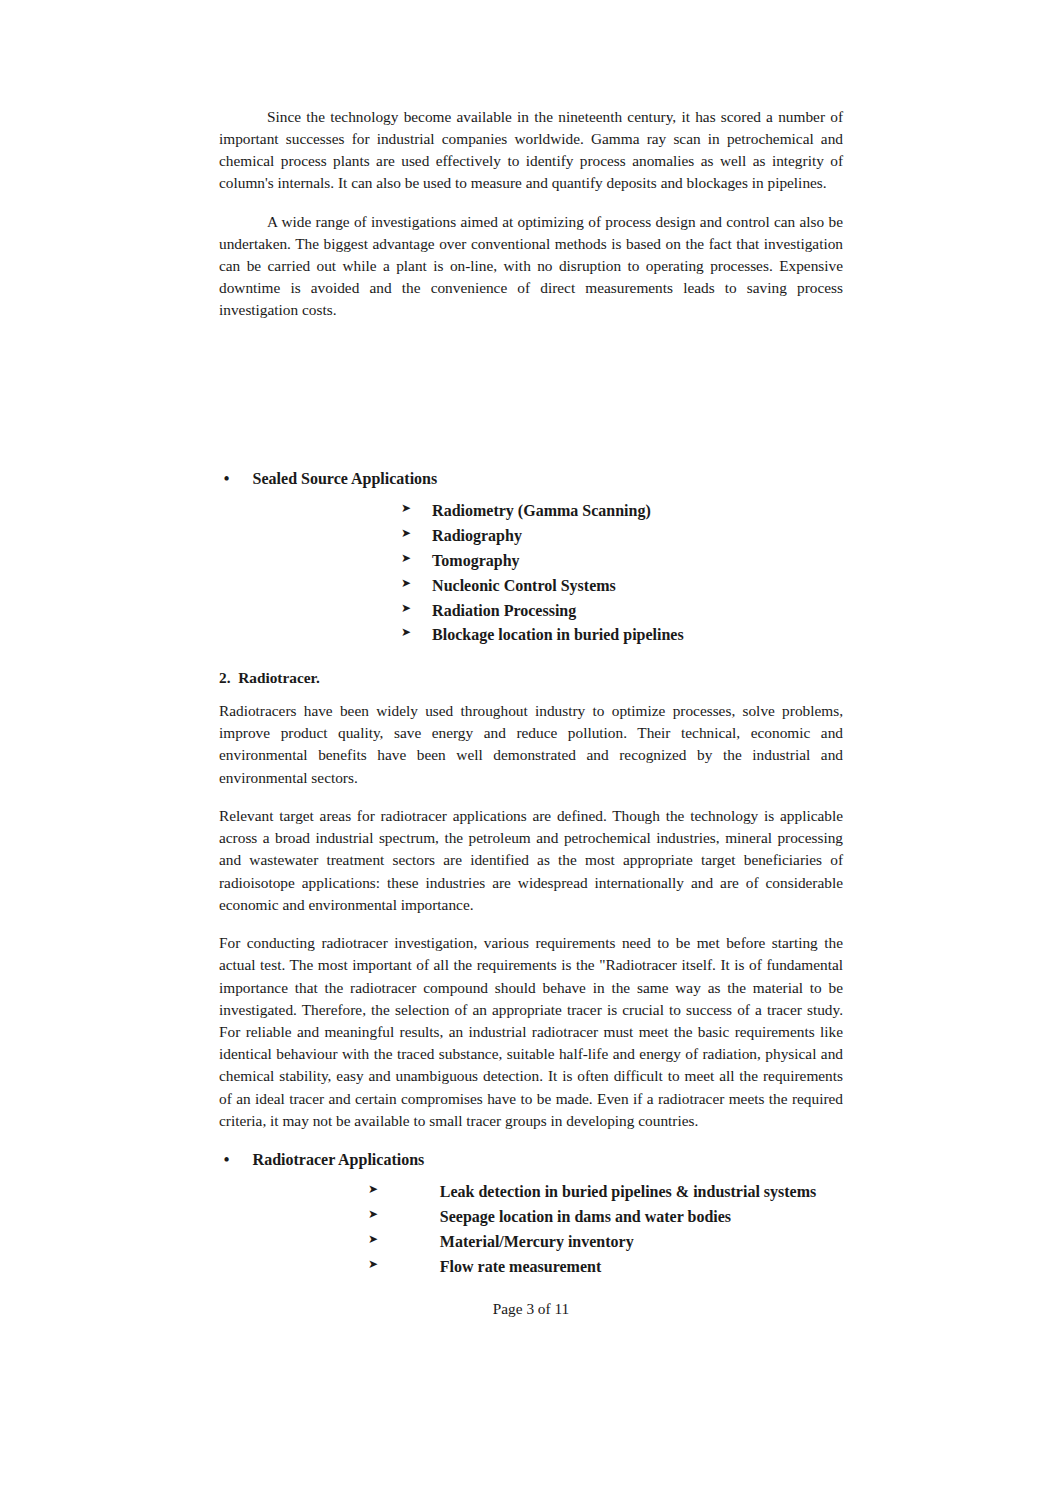Since the technology become available in the nineteenth century, it has scored a number of important successes for industrial companies worldwide. Gamma ray scan in petrochemical and chemical process plants are used effectively to identify process anomalies as well as integrity of column's internals. It can also be used to measure and quantify deposits and blockages in pipelines.
A wide range of investigations aimed at optimizing of process design and control can also be undertaken. The biggest advantage over conventional methods is based on the fact that investigation can be carried out while a plant is on-line, with no disruption to operating processes. Expensive downtime is avoided and the convenience of direct measurements leads to saving process investigation costs.
•Sealed Source Applications
Radiometry (Gamma Scanning)
Radiography
Tomography
Nucleonic Control Systems
Radiation Processing
Blockage location in buried pipelines
2. Radiotracer.
Radiotracers have been widely used throughout industry to optimize processes, solve problems, improve product quality, save energy and reduce pollution. Their technical, economic and environmental benefits have been well demonstrated and recognized by the industrial and environmental sectors.
Relevant target areas for radiotracer applications are defined. Though the technology is applicable across a broad industrial spectrum, the petroleum and petrochemical industries, mineral processing and wastewater treatment sectors are identified as the most appropriate target beneficiaries of radioisotope applications: these industries are widespread internationally and are of considerable economic and environmental importance.
For conducting radiotracer investigation, various requirements need to be met before starting the actual test. The most important of all the requirements is the "Radiotracer itself. It is of fundamental importance that the radiotracer compound should behave in the same way as the material to be investigated. Therefore, the selection of an appropriate tracer is crucial to success of a tracer study. For reliable and meaningful results, an industrial radiotracer must meet the basic requirements like identical behaviour with the traced substance, suitable half-life and energy of radiation, physical and chemical stability, easy and unambiguous detection. It is often difficult to meet all the requirements of an ideal tracer and certain compromises have to be made. Even if a radiotracer meets the required criteria, it may not be available to small tracer groups in developing countries.
•Radiotracer Applications
Leak detection in buried pipelines & industrial systems
Seepage location in dams and water bodies
Material/Mercury inventory
Flow rate measurement
Page 3 of 11